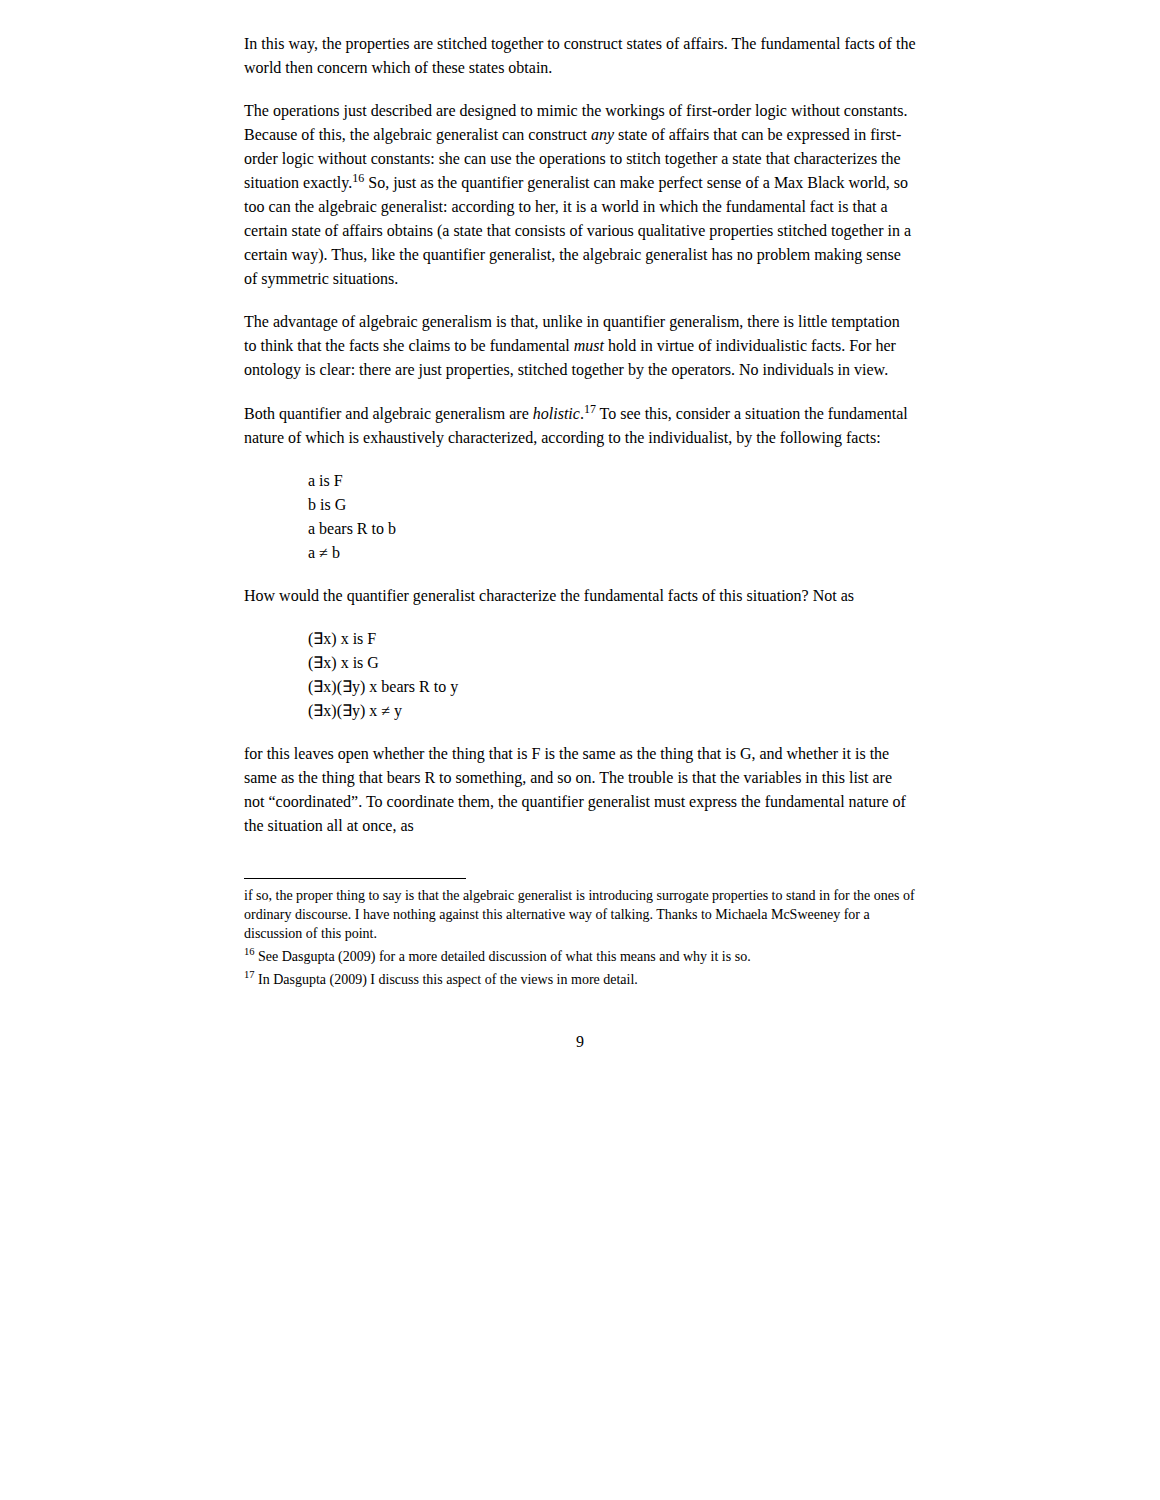In this way, the properties are stitched together to construct states of affairs. The fundamental facts of the world then concern which of these states obtain.
The operations just described are designed to mimic the workings of first-order logic without constants. Because of this, the algebraic generalist can construct any state of affairs that can be expressed in first-order logic without constants: she can use the operations to stitch together a state that characterizes the situation exactly.16 So, just as the quantifier generalist can make perfect sense of a Max Black world, so too can the algebraic generalist: according to her, it is a world in which the fundamental fact is that a certain state of affairs obtains (a state that consists of various qualitative properties stitched together in a certain way). Thus, like the quantifier generalist, the algebraic generalist has no problem making sense of symmetric situations.
The advantage of algebraic generalism is that, unlike in quantifier generalism, there is little temptation to think that the facts she claims to be fundamental must hold in virtue of individualistic facts. For her ontology is clear: there are just properties, stitched together by the operators. No individuals in view.
Both quantifier and algebraic generalism are holistic.17 To see this, consider a situation the fundamental nature of which is exhaustively characterized, according to the individualist, by the following facts:
a is F
b is G
a bears R to b
a ≠ b
How would the quantifier generalist characterize the fundamental facts of this situation? Not as
(∃x) x is F
(∃x) x is G
(∃x)(∃y) x bears R to y
(∃x)(∃y) x ≠ y
for this leaves open whether the thing that is F is the same as the thing that is G, and whether it is the same as the thing that bears R to something, and so on. The trouble is that the variables in this list are not “coordinated”. To coordinate them, the quantifier generalist must express the fundamental nature of the situation all at once, as
if so, the proper thing to say is that the algebraic generalist is introducing surrogate properties to stand in for the ones of ordinary discourse. I have nothing against this alternative way of talking. Thanks to Michaela McSweeney for a discussion of this point.
16 See Dasgupta (2009) for a more detailed discussion of what this means and why it is so.
17 In Dasgupta (2009) I discuss this aspect of the views in more detail.
9